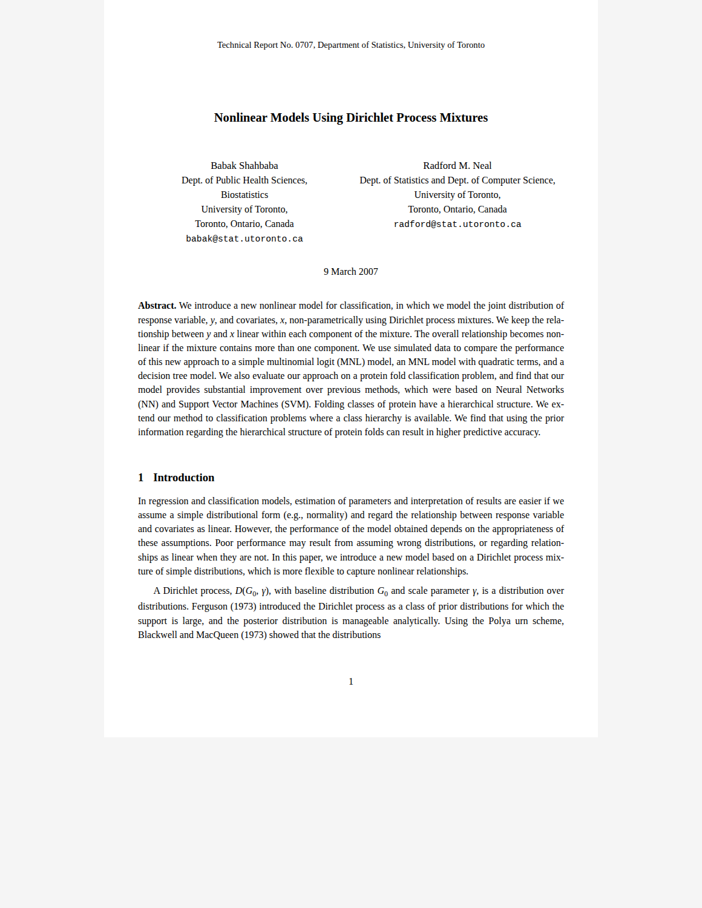Technical Report No. 0707, Department of Statistics, University of Toronto
Nonlinear Models Using Dirichlet Process Mixtures
| Babak Shahbaba Dept. of Public Health Sciences, Biostatistics University of Toronto, Toronto, Ontario, Canada babak@stat.utoronto.ca | Radford M. Neal Dept. of Statistics and Dept. of Computer Science, University of Toronto, Toronto, Ontario, Canada radford@stat.utoronto.ca |
9 March 2007
Abstract. We introduce a new nonlinear model for classification, in which we model the joint distribution of response variable, y, and covariates, x, non-parametrically using Dirichlet process mixtures. We keep the relationship between y and x linear within each component of the mixture. The overall relationship becomes nonlinear if the mixture contains more than one component. We use simulated data to compare the performance of this new approach to a simple multinomial logit (MNL) model, an MNL model with quadratic terms, and a decision tree model. We also evaluate our approach on a protein fold classification problem, and find that our model provides substantial improvement over previous methods, which were based on Neural Networks (NN) and Support Vector Machines (SVM). Folding classes of protein have a hierarchical structure. We extend our method to classification problems where a class hierarchy is available. We find that using the prior information regarding the hierarchical structure of protein folds can result in higher predictive accuracy.
1 Introduction
In regression and classification models, estimation of parameters and interpretation of results are easier if we assume a simple distributional form (e.g., normality) and regard the relationship between response variable and covariates as linear. However, the performance of the model obtained depends on the appropriateness of these assumptions. Poor performance may result from assuming wrong distributions, or regarding relationships as linear when they are not. In this paper, we introduce a new model based on a Dirichlet process mixture of simple distributions, which is more flexible to capture nonlinear relationships.
A Dirichlet process, D(G0, γ), with baseline distribution G0 and scale parameter γ, is a distribution over distributions. Ferguson (1973) introduced the Dirichlet process as a class of prior distributions for which the support is large, and the posterior distribution is manageable analytically. Using the Polya urn scheme, Blackwell and MacQueen (1973) showed that the distributions
1